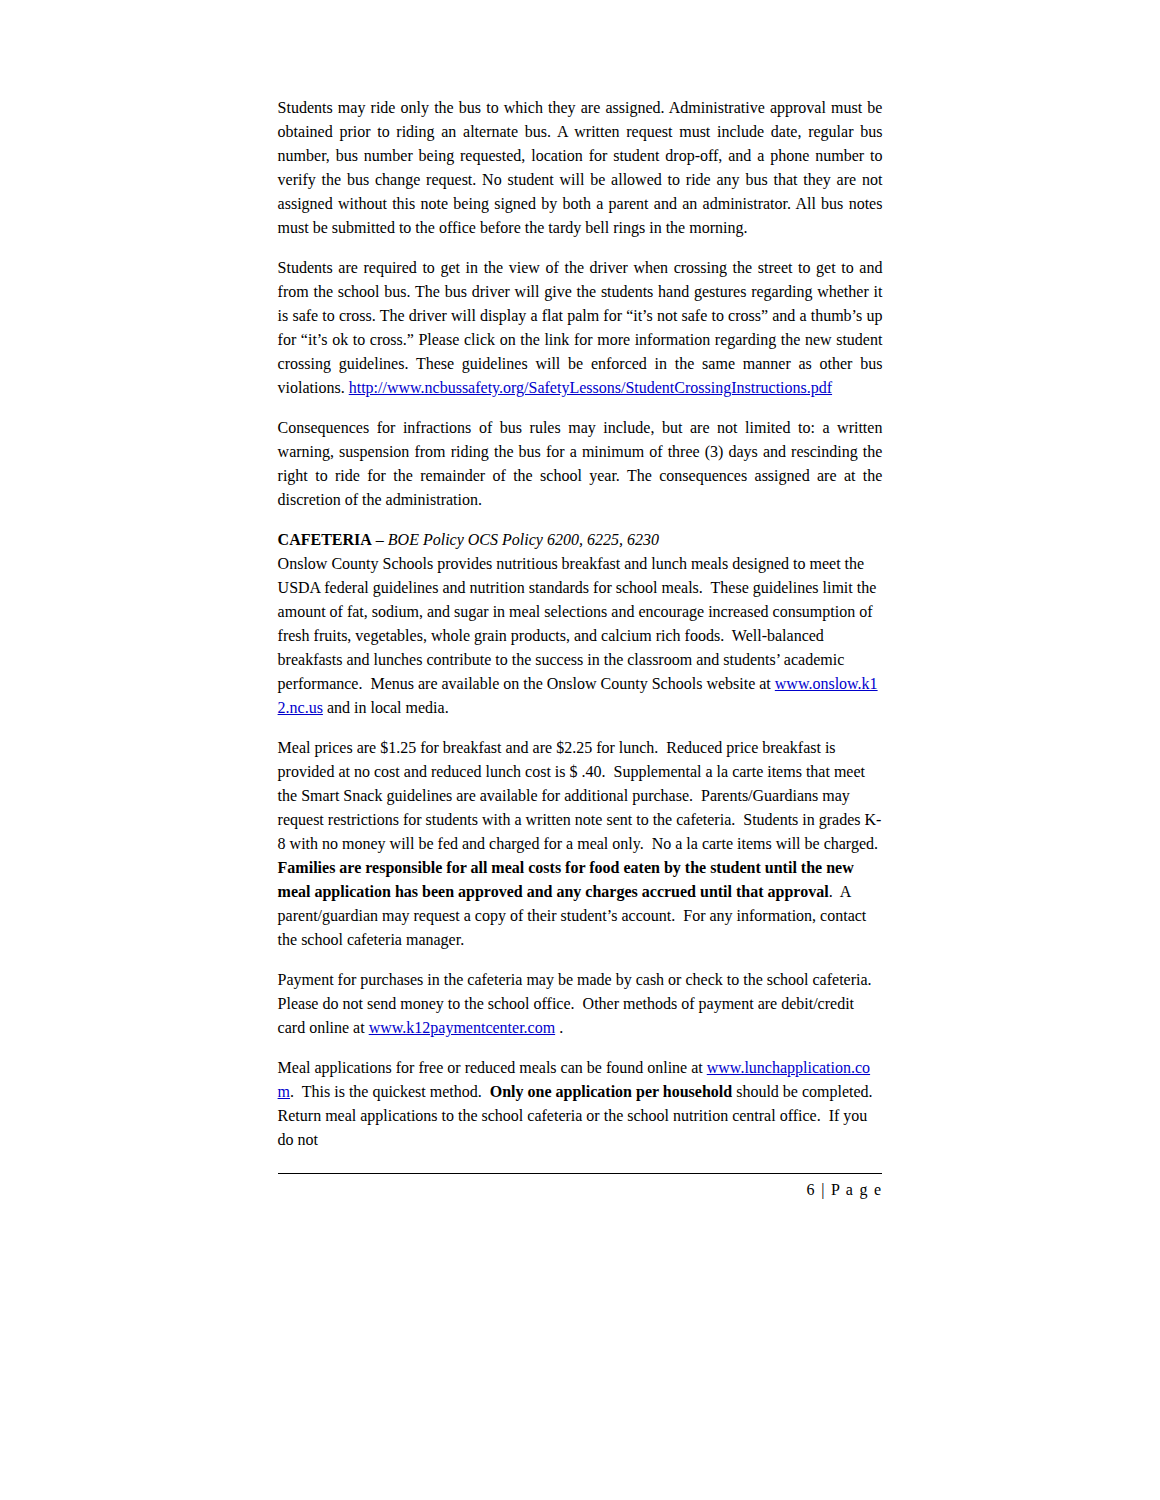Students may ride only the bus to which they are assigned. Administrative approval must be obtained prior to riding an alternate bus. A written request must include date, regular bus number, bus number being requested, location for student drop-off, and a phone number to verify the bus change request. No student will be allowed to ride any bus that they are not assigned without this note being signed by both a parent and an administrator. All bus notes must be submitted to the office before the tardy bell rings in the morning.
Students are required to get in the view of the driver when crossing the street to get to and from the school bus. The bus driver will give the students hand gestures regarding whether it is safe to cross. The driver will display a flat palm for “it’s not safe to cross” and a thumb’s up for “it’s ok to cross.” Please click on the link for more information regarding the new student crossing guidelines. These guidelines will be enforced in the same manner as other bus violations. http://www.ncbussafety.org/SafetyLessons/StudentCrossingInstructions.pdf
Consequences for infractions of bus rules may include, but are not limited to: a written warning, suspension from riding the bus for a minimum of three (3) days and rescinding the right to ride for the remainder of the school year. The consequences assigned are at the discretion of the administration.
CAFETERIA – BOE Policy OCS Policy 6200, 6225, 6230
Onslow County Schools provides nutritious breakfast and lunch meals designed to meet the USDA federal guidelines and nutrition standards for school meals. These guidelines limit the amount of fat, sodium, and sugar in meal selections and encourage increased consumption of fresh fruits, vegetables, whole grain products, and calcium rich foods. Well-balanced breakfasts and lunches contribute to the success in the classroom and students’ academic performance. Menus are available on the Onslow County Schools website at www.onslow.k12.nc.us and in local media.
Meal prices are $1.25 for breakfast and are $2.25 for lunch. Reduced price breakfast is provided at no cost and reduced lunch cost is $ .40. Supplemental a la carte items that meet the Smart Snack guidelines are available for additional purchase. Parents/Guardians may request restrictions for students with a written note sent to the cafeteria. Students in grades K-8 with no money will be fed and charged for a meal only. No a la carte items will be charged. Families are responsible for all meal costs for food eaten by the student until the new meal application has been approved and any charges accrued until that approval. A parent/guardian may request a copy of their student’s account. For any information, contact the school cafeteria manager.
Payment for purchases in the cafeteria may be made by cash or check to the school cafeteria. Please do not send money to the school office. Other methods of payment are debit/credit card online at www.k12paymentcenter.com .
Meal applications for free or reduced meals can be found online at www.lunchapplication.com. This is the quickest method. Only one application per household should be completed. Return meal applications to the school cafeteria or the school nutrition central office. If you do not
6 | P a g e